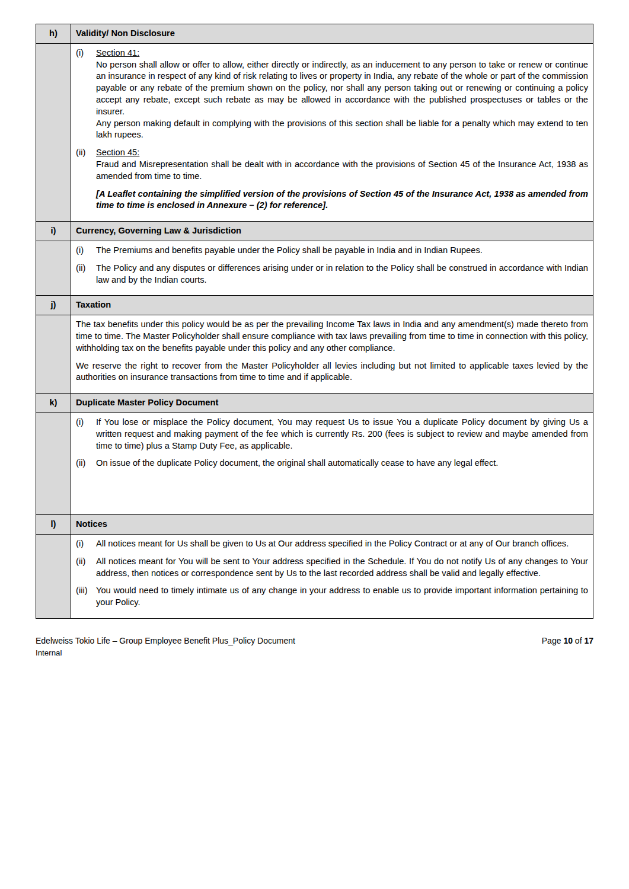| h) | Validity/ Non Disclosure |
| | (i) Section 41: No person shall allow or offer to allow, either directly or indirectly, as an inducement to any person to take or renew or continue an insurance in respect of any kind of risk relating to lives or property in India, any rebate of the whole or part of the commission payable or any rebate of the premium shown on the policy, nor shall any person taking out or renewing or continuing a policy accept any rebate, except such rebate as may be allowed in accordance with the published prospectuses or tables or the insurer. Any person making default in complying with the provisions of this section shall be liable for a penalty which may extend to ten lakh rupees. (ii) Section 45: Fraud and Misrepresentation shall be dealt with in accordance with the provisions of Section 45 of the Insurance Act, 1938 as amended from time to time. [A Leaflet containing the simplified version of the provisions of Section 45 of the Insurance Act, 1938 as amended from time to time is enclosed in Annexure – (2) for reference]. |
| i) | Currency, Governing Law & Jurisdiction |
| | (i) The Premiums and benefits payable under the Policy shall be payable in India and in Indian Rupees. (ii) The Policy and any disputes or differences arising under or in relation to the Policy shall be construed in accordance with Indian law and by the Indian courts. |
| j) | Taxation |
| | The tax benefits under this policy would be as per the prevailing Income Tax laws in India and any amendment(s) made thereto from time to time. The Master Policyholder shall ensure compliance with tax laws prevailing from time to time in connection with this policy, withholding tax on the benefits payable under this policy and any other compliance. We reserve the right to recover from the Master Policyholder all levies including but not limited to applicable taxes levied by the authorities on insurance transactions from time to time and if applicable. |
| k) | Duplicate Master Policy Document |
| | (i) If You lose or misplace the Policy document, You may request Us to issue You a duplicate Policy document by giving Us a written request and making payment of the fee which is currently Rs. 200 (fees is subject to review and maybe amended from time to time) plus a Stamp Duty Fee, as applicable. (ii) On issue of the duplicate Policy document, the original shall automatically cease to have any legal effect. |
| l) | Notices |
| | (i) All notices meant for Us shall be given to Us at Our address specified in the Policy Contract or at any of Our branch offices. (ii) All notices meant for You will be sent to Your address specified in the Schedule. If You do not notify Us of any changes to Your address, then notices or correspondence sent by Us to the last recorded address shall be valid and legally effective. (iii) You would need to timely intimate us of any change in your address to enable us to provide important information pertaining to your Policy. |
Edelweiss Tokio Life – Group Employee Benefit Plus_Policy Document
Page 10 of 17
Internal